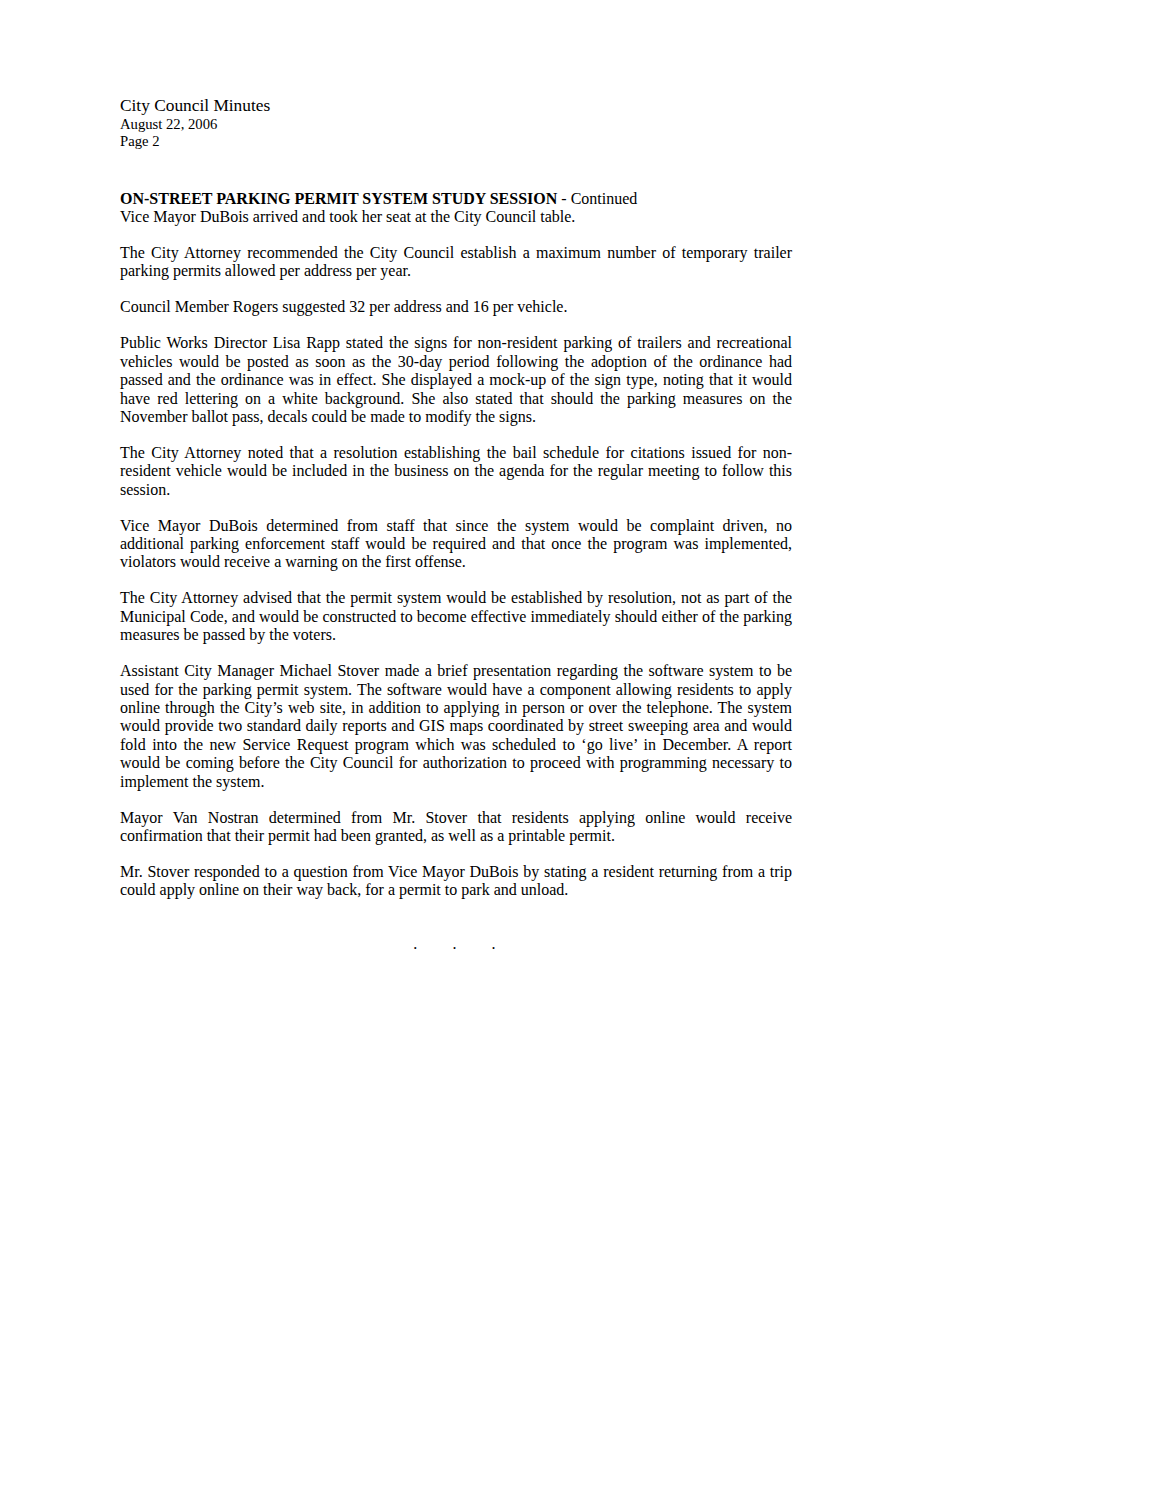City Council Minutes
August 22, 2006
Page 2
ON-STREET PARKING PERMIT SYSTEM STUDY SESSION
- Continued
Vice Mayor DuBois arrived and took her seat at the City Council table.
The City Attorney recommended the City Council establish a maximum number of temporary trailer parking permits allowed per address per year.
Council Member Rogers suggested 32 per address and 16 per vehicle.
Public Works Director Lisa Rapp stated the signs for non-resident parking of trailers and recreational vehicles would be posted as soon as the 30-day period following the adoption of the ordinance had passed and the ordinance was in effect. She displayed a mock-up of the sign type, noting that it would have red lettering on a white background. She also stated that should the parking measures on the November ballot pass, decals could be made to modify the signs.
The City Attorney noted that a resolution establishing the bail schedule for citations issued for non-resident vehicle would be included in the business on the agenda for the regular meeting to follow this session.
Vice Mayor DuBois determined from staff that since the system would be complaint driven, no additional parking enforcement staff would be required and that once the program was implemented, violators would receive a warning on the first offense.
The City Attorney advised that the permit system would be established by resolution, not as part of the Municipal Code, and would be constructed to become effective immediately should either of the parking measures be passed by the voters.
Assistant City Manager Michael Stover made a brief presentation regarding the software system to be used for the parking permit system. The software would have a component allowing residents to apply online through the City’s web site, in addition to applying in person or over the telephone. The system would provide two standard daily reports and GIS maps coordinated by street sweeping area and would fold into the new Service Request program which was scheduled to ‘go live’ in December. A report would be coming before the City Council for authorization to proceed with programming necessary to implement the system.
Mayor Van Nostran determined from Mr. Stover that residents applying online would receive confirmation that their permit had been granted, as well as a printable permit.
Mr. Stover responded to a question from Vice Mayor DuBois by stating a resident returning from a trip could apply online on their way back, for a permit to park and unload.
...